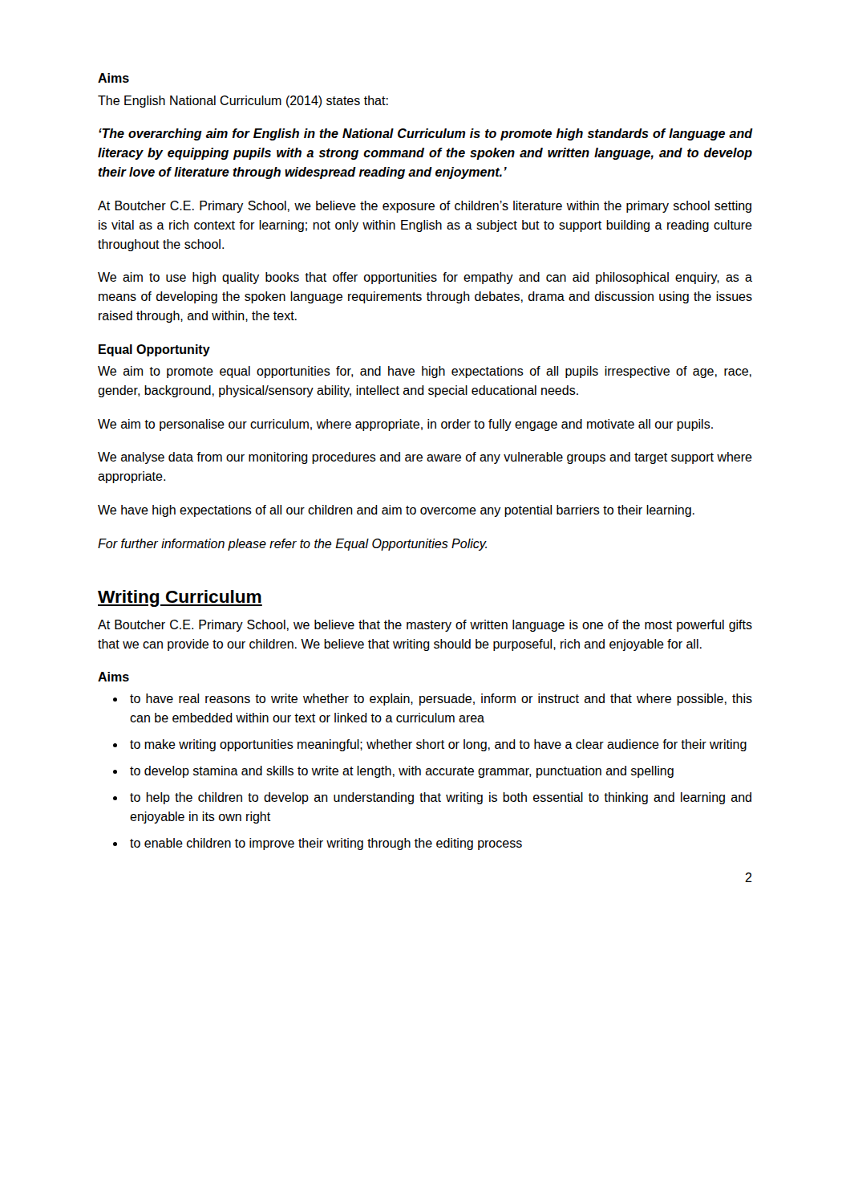Aims
The English National Curriculum (2014) states that:
‘The overarching aim for English in the National Curriculum is to promote high standards of language and literacy by equipping pupils with a strong command of the spoken and written language, and to develop their love of literature through widespread reading and enjoyment.’
At Boutcher C.E. Primary School, we believe the exposure of children’s literature within the primary school setting is vital as a rich context for learning; not only within English as a subject but to support building a reading culture throughout the school.
We aim to use high quality books that offer opportunities for empathy and can aid philosophical enquiry, as a means of developing the spoken language requirements through debates, drama and discussion using the issues raised through, and within, the text.
Equal Opportunity
We aim to promote equal opportunities for, and have high expectations of all pupils irrespective of age, race, gender, background, physical/sensory ability, intellect and special educational needs.
We aim to personalise our curriculum, where appropriate, in order to fully engage and motivate all our pupils.
We analyse data from our monitoring procedures and are aware of any vulnerable groups and target support where appropriate.
We have high expectations of all our children and aim to overcome any potential barriers to their learning.
For further information please refer to the Equal Opportunities Policy.
Writing Curriculum
At Boutcher C.E. Primary School, we believe that the mastery of written language is one of the most powerful gifts that we can provide to our children. We believe that writing should be purposeful, rich and enjoyable for all.
Aims
to have real reasons to write whether to explain, persuade, inform or instruct and that where possible, this can be embedded within our text or linked to a curriculum area
to make writing opportunities meaningful; whether short or long, and to have a clear audience for their writing
to develop stamina and skills to write at length, with accurate grammar, punctuation and spelling
to help the children to develop an understanding that writing is both essential to thinking and learning and enjoyable in its own right
to enable children to improve their writing through the editing process
2